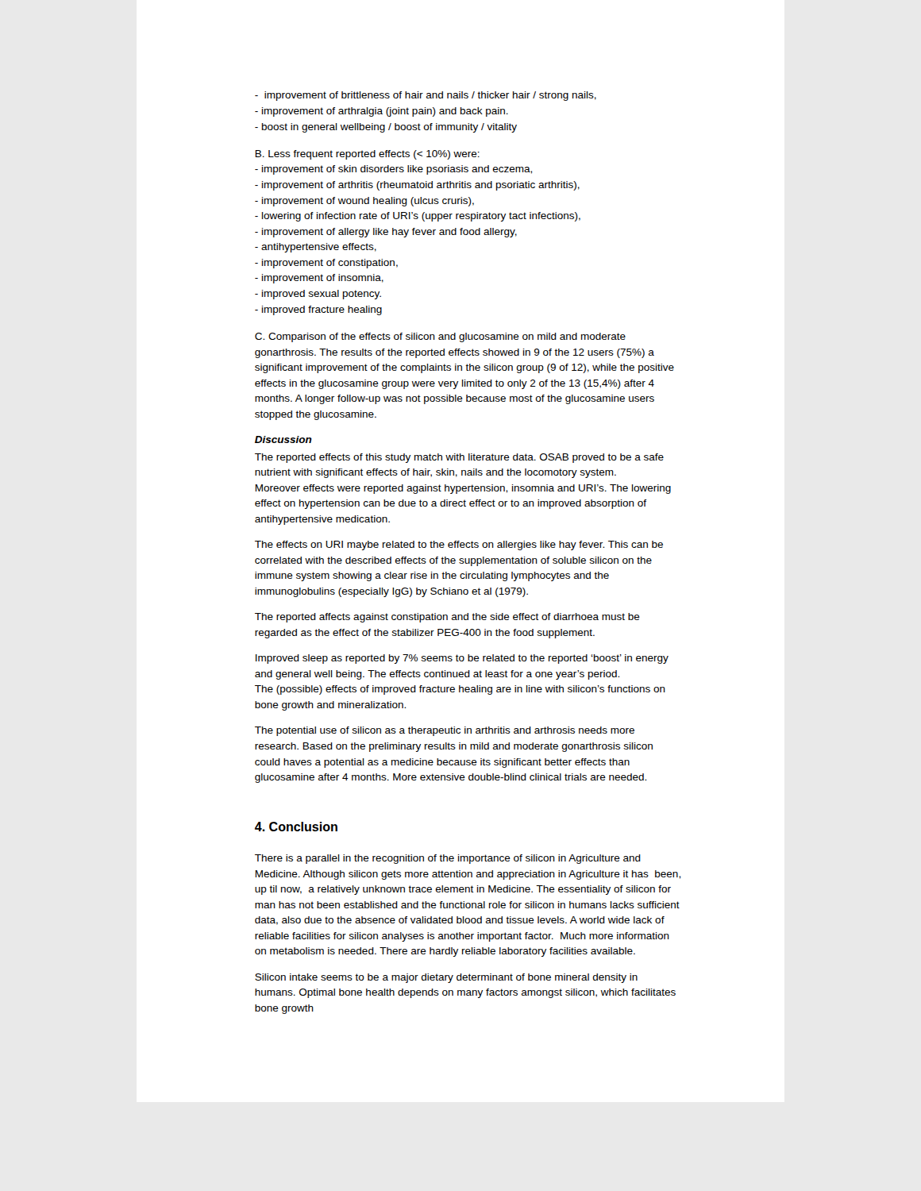- improvement of brittleness of hair and nails / thicker hair / strong nails,
- improvement of arthralgia (joint pain) and back pain.
- boost in general wellbeing / boost of immunity / vitality
B. Less frequent reported effects (< 10%) were:
- improvement of skin disorders like psoriasis and eczema,
- improvement of arthritis (rheumatoid arthritis and psoriatic arthritis),
- improvement of wound healing (ulcus cruris),
- lowering of infection rate of URI’s (upper respiratory tact infections),
- improvement of allergy like hay fever and food allergy,
- antihypertensive effects,
- improvement of constipation,
- improvement of insomnia,
- improved sexual potency.
- improved fracture healing
C. Comparison of the effects of silicon and glucosamine on mild and moderate gonarthrosis. The results of the reported effects showed in 9 of the 12 users (75%) a significant improvement of the complaints in the silicon group (9 of 12), while the positive effects in the glucosamine group were very limited to only 2 of the 13 (15,4%) after 4 months. A longer follow-up was not possible because most of the glucosamine users stopped the glucosamine.
Discussion
The reported effects of this study match with literature data. OSAB proved to be a safe nutrient with significant effects of hair, skin, nails and the locomotory system.
Moreover effects were reported against hypertension, insomnia and URI’s. The lowering effect on hypertension can be due to a direct effect or to an improved absorption of antihypertensive medication.
The effects on URI maybe related to the effects on allergies like hay fever. This can be correlated with the described effects of the supplementation of soluble silicon on the immune system showing a clear rise in the circulating lymphocytes and the immunoglobulins (especially IgG) by Schiano et al (1979).
The reported affects against constipation and the side effect of diarrhoea must be regarded as the effect of the stabilizer PEG-400 in the food supplement.
Improved sleep as reported by 7% seems to be related to the reported ‘boost’ in energy and general well being. The effects continued at least for a one year’s period.
The (possible) effects of improved fracture healing are in line with silicon’s functions on bone growth and mineralization.
The potential use of silicon as a therapeutic in arthritis and arthrosis needs more research. Based on the preliminary results in mild and moderate gonarthrosis silicon could haves a potential as a medicine because its significant better effects than glucosamine after 4 months. More extensive double-blind clinical trials are needed.
4. Conclusion
There is a parallel in the recognition of the importance of silicon in Agriculture and Medicine. Although silicon gets more attention and appreciation in Agriculture it has been, up til now, a relatively unknown trace element in Medicine. The essentiality of silicon for man has not been established and the functional role for silicon in humans lacks sufficient data, also due to the absence of validated blood and tissue levels. A world wide lack of reliable facilities for silicon analyses is another important factor. Much more information on metabolism is needed. There are hardly reliable laboratory facilities available.
Silicon intake seems to be a major dietary determinant of bone mineral density in humans. Optimal bone health depends on many factors amongst silicon, which facilitates bone growth